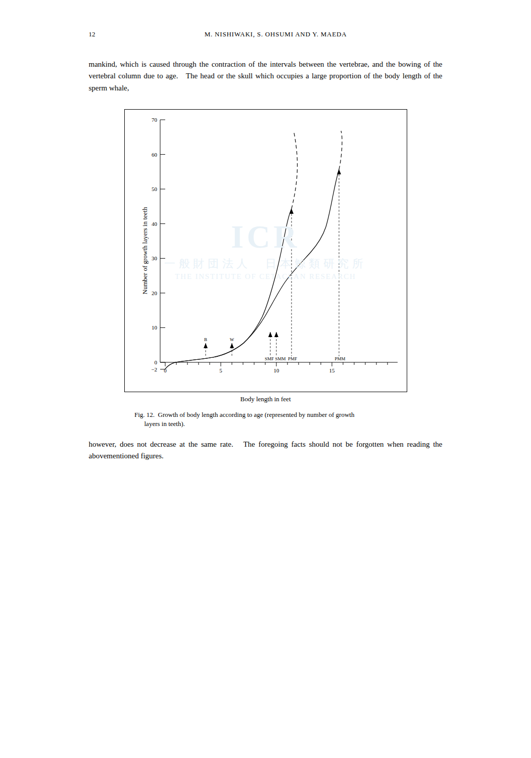12
M. NISHIWAKI, S. OHSUMI AND Y. MAEDA
mankind, which is caused through the contraction of the intervals between the vertebrae, and the bowing of the vertebral column due to age. The head or the skull which occupies a large proportion of the body length of the sperm whale,
ICR
一般財団法人　日本鯨類研究所
THE INSTITUTE OF CETACEAN RESEARCH
70 60 50 40 30 20 10 0 −2 0 5 10 15 B W SMF SMM PMF PMM
Number of growth layers in teeth
Body length in feet
Fig. 12. Growth of body length according to age (represented by number of growth
layers in teeth).
however, does not decrease at the same rate. The foregoing facts should not be forgotten when reading the abovementioned figures.